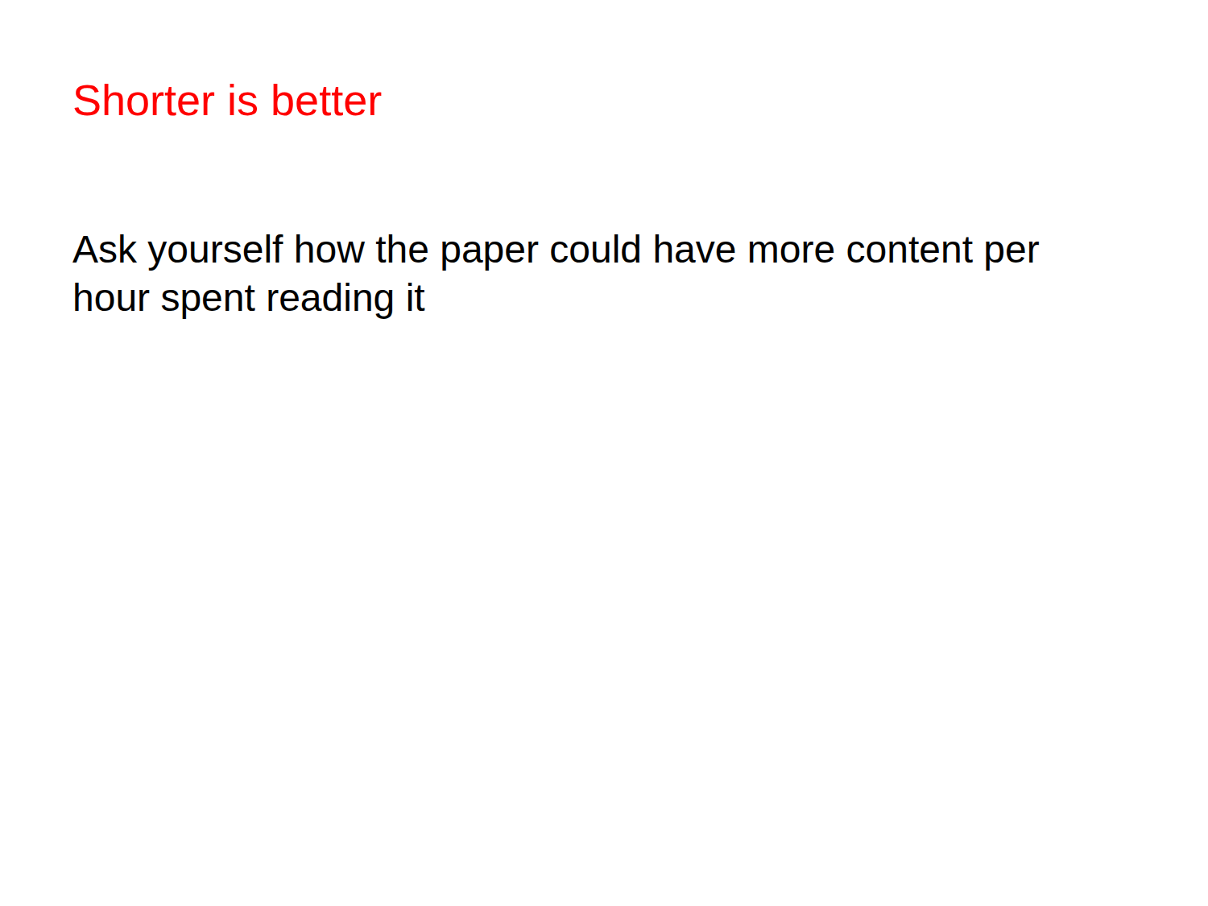Shorter is better
Ask yourself how the paper could have more content per hour spent reading it